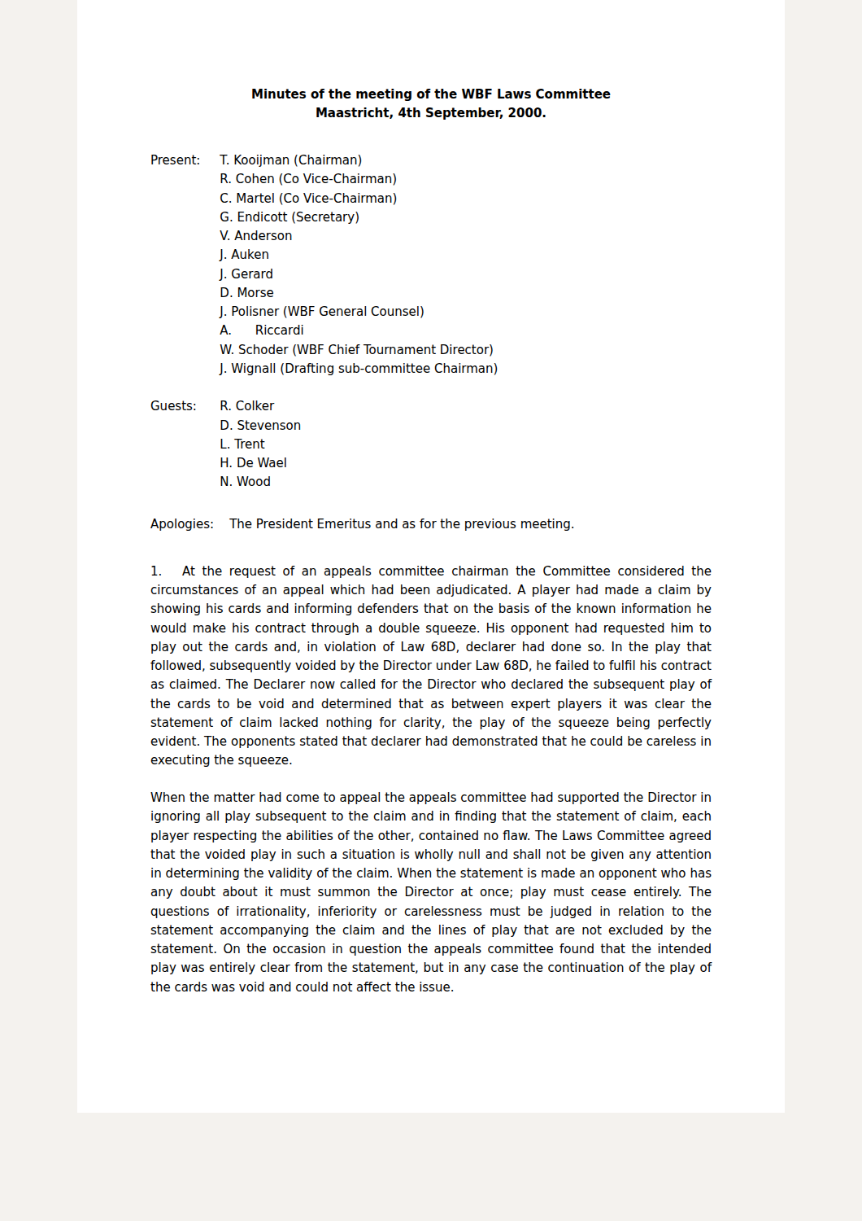Minutes of the meeting of the WBF Laws Committee Maastricht, 4th September, 2000.
| Present: | T. Kooijman (Chairman) |
| | R. Cohen (Co Vice-Chairman) |
| | C. Martel (Co Vice-Chairman) |
| | G. Endicott (Secretary) |
| | V. Anderson |
| | J. Auken |
| | J. Gerard |
| | D. Morse |
| | J. Polisner (WBF General Counsel) |
| | A. Riccardi |
| | W. Schoder (WBF Chief Tournament Director) |
| | J. Wignall (Drafting sub-committee Chairman) |
| Guests: | R. Colker |
| | D. Stevenson |
| | L. Trent |
| | H. De Wael |
| | N. Wood |
Apologies: The President Emeritus and as for the previous meeting.
1. At the request of an appeals committee chairman the Committee considered the circumstances of an appeal which had been adjudicated. A player had made a claim by showing his cards and informing defenders that on the basis of the known information he would make his contract through a double squeeze. His opponent had requested him to play out the cards and, in violation of Law 68D, declarer had done so. In the play that followed, subsequently voided by the Director under Law 68D, he failed to fulfil his contract as claimed. The Declarer now called for the Director who declared the subsequent play of the cards to be void and determined that as between expert players it was clear the statement of claim lacked nothing for clarity, the play of the squeeze being perfectly evident. The opponents stated that declarer had demonstrated that he could be careless in executing the squeeze.
When the matter had come to appeal the appeals committee had supported the Director in ignoring all play subsequent to the claim and in finding that the statement of claim, each player respecting the abilities of the other, contained no flaw. The Laws Committee agreed that the voided play in such a situation is wholly null and shall not be given any attention in determining the validity of the claim. When the statement is made an opponent who has any doubt about it must summon the Director at once; play must cease entirely. The questions of irrationality, inferiority or carelessness must be judged in relation to the statement accompanying the claim and the lines of play that are not excluded by the statement. On the occasion in question the appeals committee found that the intended play was entirely clear from the statement, but in any case the continuation of the play of the cards was void and could not affect the issue.